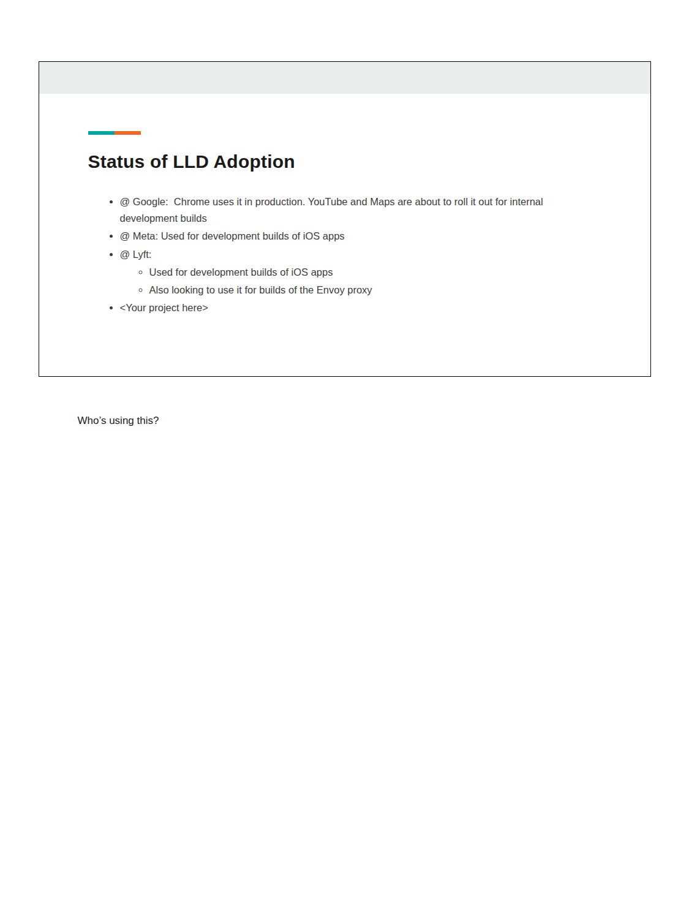Status of LLD Adoption
@ Google: Chrome uses it in production. YouTube and Maps are about to roll it out for internal development builds
@ Meta: Used for development builds of iOS apps
@ Lyft:
Used for development builds of iOS apps
Also looking to use it for builds of the Envoy proxy
<Your project here>
Who’s using this?